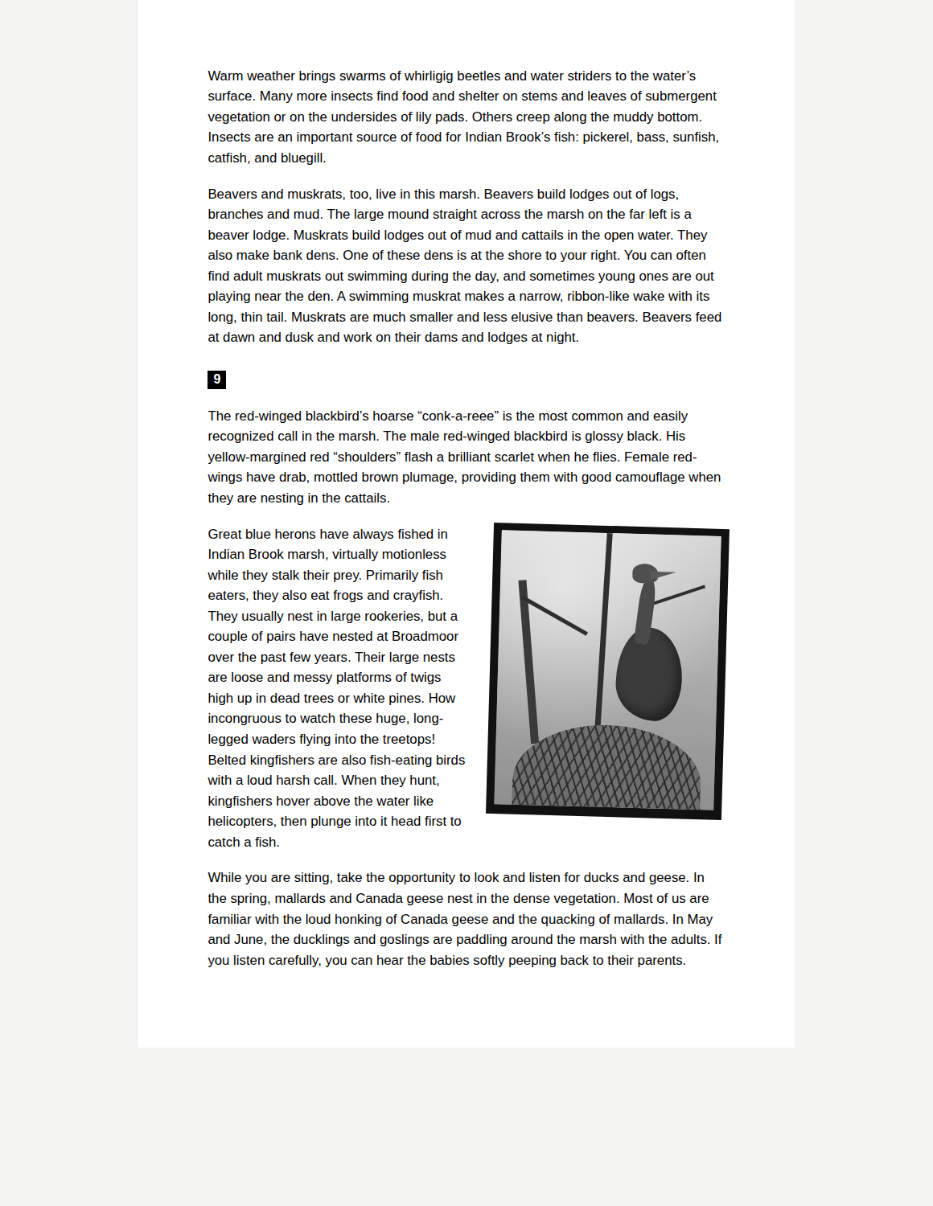Warm weather brings swarms of whirligig beetles and water striders to the water’s surface. Many more insects find food and shelter on stems and leaves of submergent vegetation or on the undersides of lily pads. Others creep along the muddy bottom. Insects are an important source of food for Indian Brook’s fish: pickerel, bass, sunfish, catfish, and bluegill.
Beavers and muskrats, too, live in this marsh. Beavers build lodges out of logs, branches and mud. The large mound straight across the marsh on the far left is a beaver lodge. Muskrats build lodges out of mud and cattails in the open water. They also make bank dens. One of these dens is at the shore to your right. You can often find adult muskrats out swimming during the day, and sometimes young ones are out playing near the den. A swimming muskrat makes a narrow, ribbon-like wake with its long, thin tail. Muskrats are much smaller and less elusive than beavers. Beavers feed at dawn and dusk and work on their dams and lodges at night.
9
The red-winged blackbird’s hoarse “conk-a-reee” is the most common and easily recognized call in the marsh. The male red-winged blackbird is glossy black. His yellow-margined red “shoulders” flash a brilliant scarlet when he flies. Female red-wings have drab, mottled brown plumage, providing them with good camouflage when they are nesting in the cattails.
Great blue herons have always fished in Indian Brook marsh, virtually motionless while they stalk their prey. Primarily fish eaters, they also eat frogs and crayfish. They usually nest in large rookeries, but a couple of pairs have nested at Broadmoor over the past few years. Their large nests are loose and messy platforms of twigs high up in dead trees or white pines. How incongruous to watch these huge, long-legged waders flying into the treetops! Belted kingfishers are also fish-eating birds with a loud harsh call. When they hunt, kingfishers hover above the water like helicopters, then plunge into it head first to catch a fish.
While you are sitting, take the opportunity to look and listen for ducks and geese. In the spring, mallards and Canada geese nest in the dense vegetation. Most of us are familiar with the loud honking of Canada geese and the quacking of mallards. In May and June, the ducklings and goslings are paddling around the marsh with the adults. If you listen carefully, you can hear the babies softly peeping back to their parents.